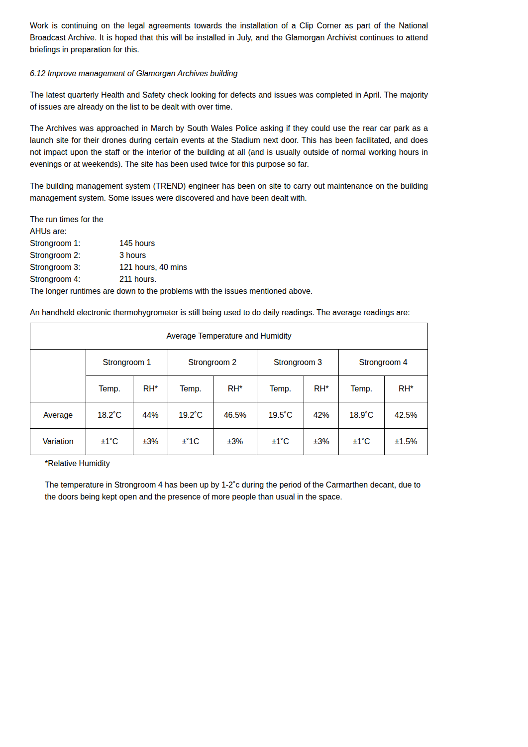Work is continuing on the legal agreements towards the installation of a Clip Corner as part of the National Broadcast Archive. It is hoped that this will be installed in July, and the Glamorgan Archivist continues to attend briefings in preparation for this.
6.12 Improve management of Glamorgan Archives building
The latest quarterly Health and Safety check looking for defects and issues was completed in April. The majority of issues are already on the list to be dealt with over time.
The Archives was approached in March by South Wales Police asking if they could use the rear car park as a launch site for their drones during certain events at the Stadium next door. This has been facilitated, and does not impact upon the staff or the interior of the building at all (and is usually outside of normal working hours in evenings or at weekends). The site has been used twice for this purpose so far.
The building management system (TREND) engineer has been on site to carry out maintenance on the building management system. Some issues were discovered and have been dealt with.
The run times for the AHUs are:
Strongroom 1: 145 hours
Strongroom 2: 3 hours
Strongroom 3: 121 hours, 40 mins
Strongroom 4: 211 hours.
The longer runtimes are down to the problems with the issues mentioned above.
An handheld electronic thermohygrometer is still being used to do daily readings. The average readings are:
Average Temperature and Humidity
| | Strongroom 1 | Strongroom 2 | Strongroom 3 | Strongroom 4 |
| Temp. | RH* | Temp. | RH* | Temp. | RH* | Temp. | RH* |
| Average | 18.2˚C | 44% | 19.2˚C | 46.5% | 19.5˚C | 42% | 18.9˚C | 42.5% |
| Variation | ±1˚C | ±3% | ±˚1C | ±3% | ±1˚C | ±3% | ±1˚C | ±1.5% |
*Relative Humidity
The temperature in Strongroom 4 has been up by 1-2˚c during the period of the Carmarthen decant, due to the doors being kept open and the presence of more people than usual in the space.